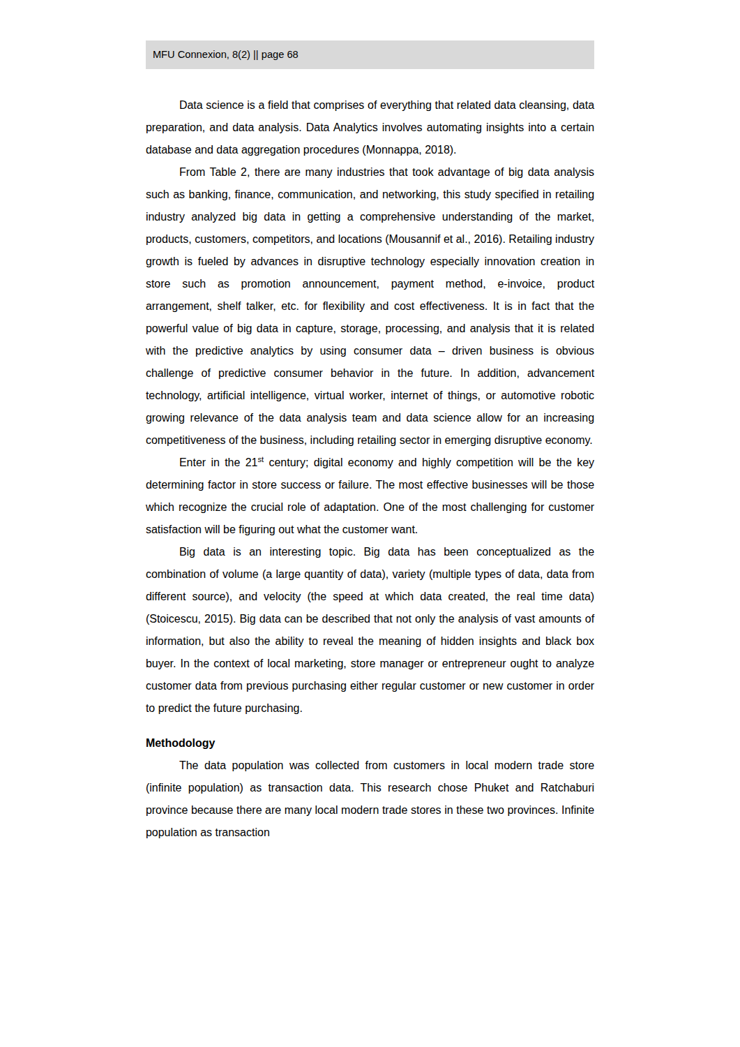MFU Connexion, 8(2) || page 68
Data science is a field that comprises of everything that related data cleansing, data preparation, and data analysis. Data Analytics involves automating insights into a certain database and data aggregation procedures (Monnappa, 2018).
From Table 2, there are many industries that took advantage of big data analysis such as banking, finance, communication, and networking, this study specified in retailing industry analyzed big data in getting a comprehensive understanding of the market, products, customers, competitors, and locations (Mousannif et al., 2016). Retailing industry growth is fueled by advances in disruptive technology especially innovation creation in store such as promotion announcement, payment method, e-invoice, product arrangement, shelf talker, etc. for flexibility and cost effectiveness. It is in fact that the powerful value of big data in capture, storage, processing, and analysis that it is related with the predictive analytics by using consumer data – driven business is obvious challenge of predictive consumer behavior in the future. In addition, advancement technology, artificial intelligence, virtual worker, internet of things, or automotive robotic growing relevance of the data analysis team and data science allow for an increasing competitiveness of the business, including retailing sector in emerging disruptive economy.
Enter in the 21st century; digital economy and highly competition will be the key determining factor in store success or failure. The most effective businesses will be those which recognize the crucial role of adaptation. One of the most challenging for customer satisfaction will be figuring out what the customer want.
Big data is an interesting topic. Big data has been conceptualized as the combination of volume (a large quantity of data), variety (multiple types of data, data from different source), and velocity (the speed at which data created, the real time data) (Stoicescu, 2015). Big data can be described that not only the analysis of vast amounts of information, but also the ability to reveal the meaning of hidden insights and black box buyer. In the context of local marketing, store manager or entrepreneur ought to analyze customer data from previous purchasing either regular customer or new customer in order to predict the future purchasing.
Methodology
The data population was collected from customers in local modern trade store (infinite population) as transaction data. This research chose Phuket and Ratchaburi province because there are many local modern trade stores in these two provinces. Infinite population as transaction